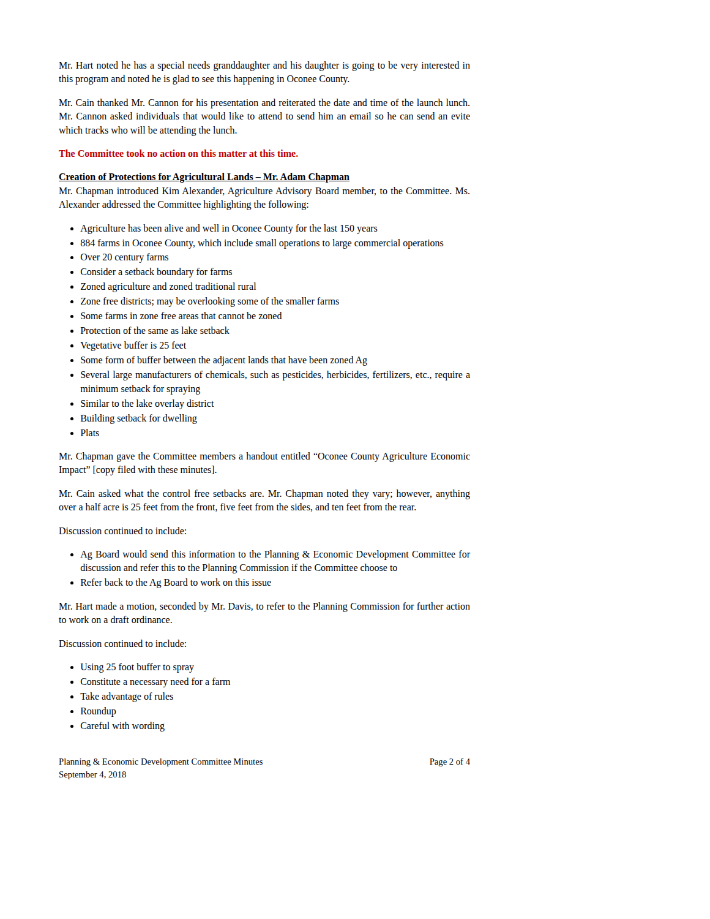Mr. Hart noted he has a special needs granddaughter and his daughter is going to be very interested in this program and noted he is glad to see this happening in Oconee County.
Mr. Cain thanked Mr. Cannon for his presentation and reiterated the date and time of the launch lunch. Mr. Cannon asked individuals that would like to attend to send him an email so he can send an evite which tracks who will be attending the lunch.
The Committee took no action on this matter at this time.
Creation of Protections for Agricultural Lands – Mr. Adam Chapman
Mr. Chapman introduced Kim Alexander, Agriculture Advisory Board member, to the Committee. Ms. Alexander addressed the Committee highlighting the following:
Agriculture has been alive and well in Oconee County for the last 150 years
884 farms in Oconee County, which include small operations to large commercial operations
Over 20 century farms
Consider a setback boundary for farms
Zoned agriculture and zoned traditional rural
Zone free districts; may be overlooking some of the smaller farms
Some farms in zone free areas that cannot be zoned
Protection of the same as lake setback
Vegetative buffer is 25 feet
Some form of buffer between the adjacent lands that have been zoned Ag
Several large manufacturers of chemicals, such as pesticides, herbicides, fertilizers, etc., require a minimum setback for spraying
Similar to the lake overlay district
Building setback for dwelling
Plats
Mr. Chapman gave the Committee members a handout entitled “Oconee County Agriculture Economic Impact” [copy filed with these minutes].
Mr. Cain asked what the control free setbacks are. Mr. Chapman noted they vary; however, anything over a half acre is 25 feet from the front, five feet from the sides, and ten feet from the rear.
Discussion continued to include:
Ag Board would send this information to the Planning & Economic Development Committee for discussion and refer this to the Planning Commission if the Committee choose to
Refer back to the Ag Board to work on this issue
Mr. Hart made a motion, seconded by Mr. Davis, to refer to the Planning Commission for further action to work on a draft ordinance.
Discussion continued to include:
Using 25 foot buffer to spray
Constitute a necessary need for a farm
Take advantage of rules
Roundup
Careful with wording
Planning & Economic Development Committee Minutes
September 4, 2018
Page 2 of 4